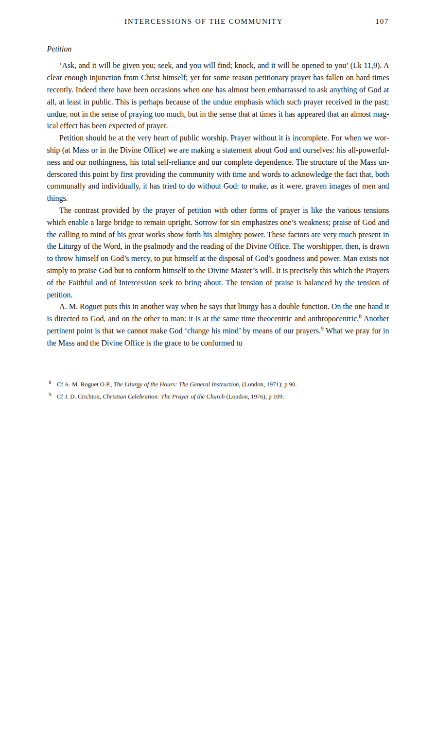Intercessions of the Community 107
Petition
‘Ask, and it will be given you; seek, and you will find; knock, and it will be opened to you’ (Lk 11,9). A clear enough injunction from Christ himself; yet for some reason petitionary prayer has fallen on hard times recently. Indeed there have been occasions when one has almost been embarrassed to ask anything of God at all, at least in public. This is perhaps because of the undue emphasis which such prayer received in the past; undue, not in the sense of praying too much, but in the sense that at times it has appeared that an almost magical effect has been expected of prayer.
Petition should be at the very heart of public worship. Prayer without it is incomplete. For when we worship (at Mass or in the Divine Office) we are making a statement about God and ourselves: his all-powerfulness and our nothingness, his total self-reliance and our complete dependence. The structure of the Mass underscored this point by first providing the community with time and words to acknowledge the fact that, both communally and individually, it has tried to do without God: to make, as it were, graven images of men and things.
The contrast provided by the prayer of petition with other forms of prayer is like the various tensions which enable a large bridge to remain upright. Sorrow for sin emphasizes one’s weakness; praise of God and the calling to mind of his great works show forth his almighty power. These factors are very much present in the Liturgy of the Word, in the psalmody and the reading of the Divine Office. The worshipper, then, is drawn to throw himself on God’s mercy, to put himself at the disposal of God’s goodness and power. Man exists not simply to praise God but to conform himself to the Divine Master’s will. It is precisely this which the Prayers of the Faithful and of Intercession seek to bring about. The tension of praise is balanced by the tension of petition.
A. M. Roguet puts this in another way when he says that liturgy has a double function. On the one hand it is directed to God, and on the other to man: it is at the same time theocentric and anthropocentric.8 Another pertinent point is that we cannot make God ‘change his mind’ by means of our prayers.9 What we pray for in the Mass and the Divine Office is the grace to be conformed to
8 Cf A. M. Roguet O.P., The Liturgy of the Hours: The General Instruction, (London, 1971); p 90.
9 Cf J. D. Crichton, Christian Celebration: The Prayer of the Church (London, 1976), p 109.